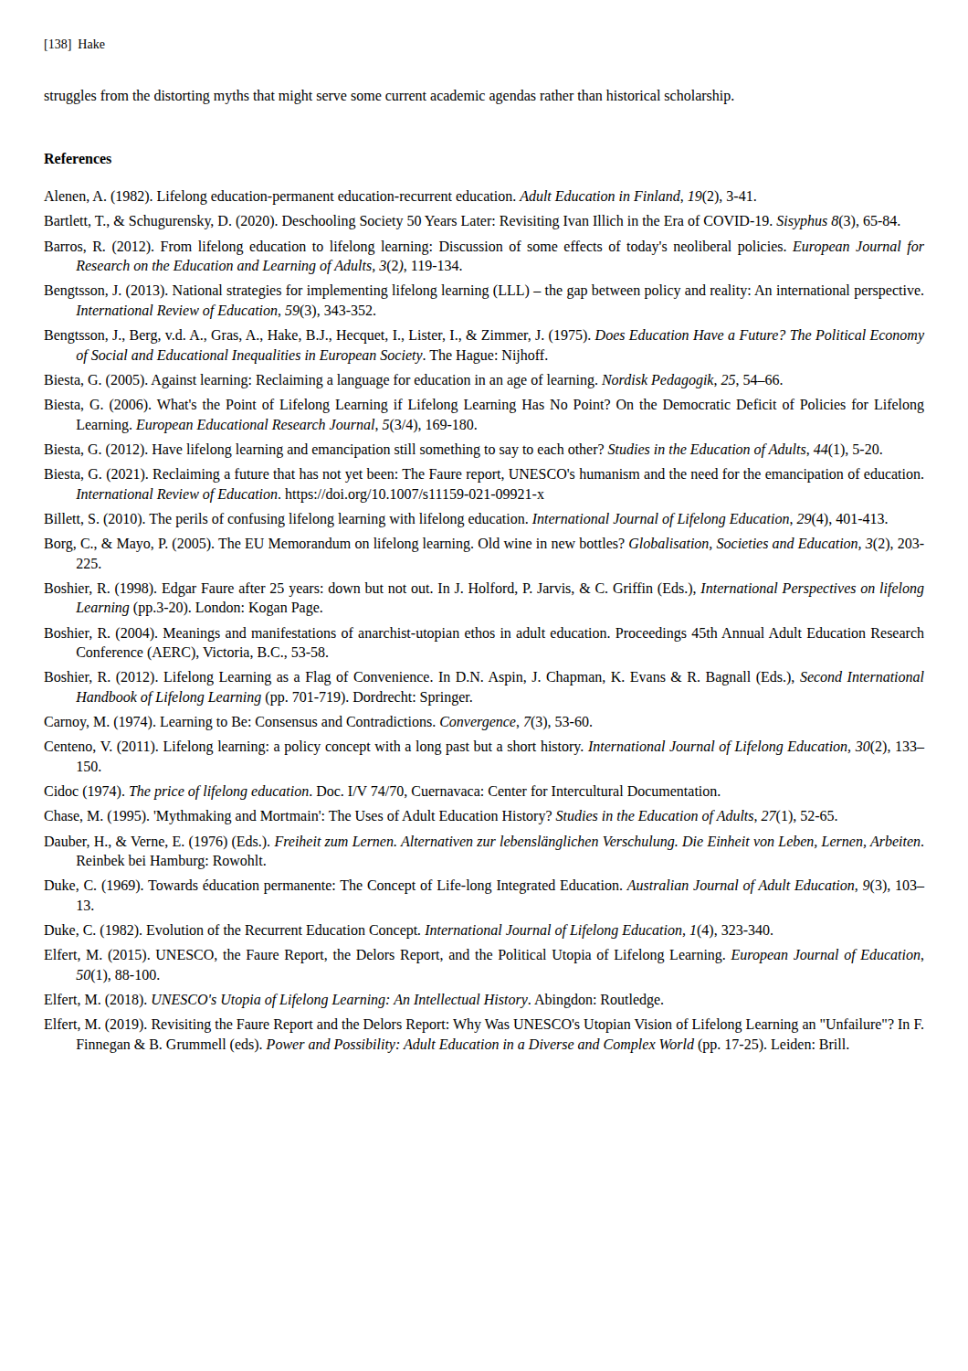[138] Hake
struggles from the distorting myths that might serve some current academic agendas rather than historical scholarship.
References
Alenen, A. (1982). Lifelong education-permanent education-recurrent education. Adult Education in Finland, 19(2), 3-41.
Bartlett, T., & Schugurensky, D. (2020). Deschooling Society 50 Years Later: Revisiting Ivan Illich in the Era of COVID-19. Sisyphus 8(3), 65-84.
Barros, R. (2012). From lifelong education to lifelong learning: Discussion of some effects of today's neoliberal policies. European Journal for Research on the Education and Learning of Adults, 3(2), 119-134.
Bengtsson, J. (2013). National strategies for implementing lifelong learning (LLL) – the gap between policy and reality: An international perspective. International Review of Education, 59(3), 343-352.
Bengtsson, J., Berg, v.d. A., Gras, A., Hake, B.J., Hecquet, I., Lister, I., & Zimmer, J. (1975). Does Education Have a Future? The Political Economy of Social and Educational Inequalities in European Society. The Hague: Nijhoff.
Biesta, G. (2005). Against learning: Reclaiming a language for education in an age of learning. Nordisk Pedagogik, 25, 54–66.
Biesta, G. (2006). What's the Point of Lifelong Learning if Lifelong Learning Has No Point? On the Democratic Deficit of Policies for Lifelong Learning. European Educational Research Journal, 5(3/4), 169-180.
Biesta, G. (2012). Have lifelong learning and emancipation still something to say to each other? Studies in the Education of Adults, 44(1), 5-20.
Biesta, G. (2021). Reclaiming a future that has not yet been: The Faure report, UNESCO's humanism and the need for the emancipation of education. International Review of Education. https://doi.org/10.1007/s11159-021-09921-x
Billett, S. (2010). The perils of confusing lifelong learning with lifelong education. International Journal of Lifelong Education, 29(4), 401-413.
Borg, C., & Mayo, P. (2005). The EU Memorandum on lifelong learning. Old wine in new bottles? Globalisation, Societies and Education, 3(2), 203-225.
Boshier, R. (1998). Edgar Faure after 25 years: down but not out. In J. Holford, P. Jarvis, & C. Griffin (Eds.), International Perspectives on lifelong Learning (pp.3-20). London: Kogan Page.
Boshier, R. (2004). Meanings and manifestations of anarchist-utopian ethos in adult education. Proceedings 45th Annual Adult Education Research Conference (AERC), Victoria, B.C., 53-58.
Boshier, R. (2012). Lifelong Learning as a Flag of Convenience. In D.N. Aspin, J. Chapman, K. Evans & R. Bagnall (Eds.), Second International Handbook of Lifelong Learning (pp. 701-719). Dordrecht: Springer.
Carnoy, M. (1974). Learning to Be: Consensus and Contradictions. Convergence, 7(3), 53-60.
Centeno, V. (2011). Lifelong learning: a policy concept with a long past but a short history. International Journal of Lifelong Education, 30(2), 133–150.
Cidoc (1974). The price of lifelong education. Doc. I/V 74/70, Cuernavaca: Center for Intercultural Documentation.
Chase, M. (1995). 'Mythmaking and Mortmain': The Uses of Adult Education History? Studies in the Education of Adults, 27(1), 52-65.
Dauber, H., & Verne, E. (1976) (Eds.). Freiheit zum Lernen. Alternativen zur lebenslänglichen Verschulung. Die Einheit von Leben, Lernen, Arbeiten. Reinbek bei Hamburg: Rowohlt.
Duke, C. (1969). Towards éducation permanente: The Concept of Life-long Integrated Education. Australian Journal of Adult Education, 9(3), 103–13.
Duke, C. (1982). Evolution of the Recurrent Education Concept. International Journal of Lifelong Education, 1(4), 323-340.
Elfert, M. (2015). UNESCO, the Faure Report, the Delors Report, and the Political Utopia of Lifelong Learning. European Journal of Education, 50(1), 88-100.
Elfert, M. (2018). UNESCO's Utopia of Lifelong Learning: An Intellectual History. Abingdon: Routledge.
Elfert, M. (2019). Revisiting the Faure Report and the Delors Report: Why Was UNESCO's Utopian Vision of Lifelong Learning an "Unfailure"? In F. Finnegan & B. Grummell (eds). Power and Possibility: Adult Education in a Diverse and Complex World (pp. 17-25). Leiden: Brill.